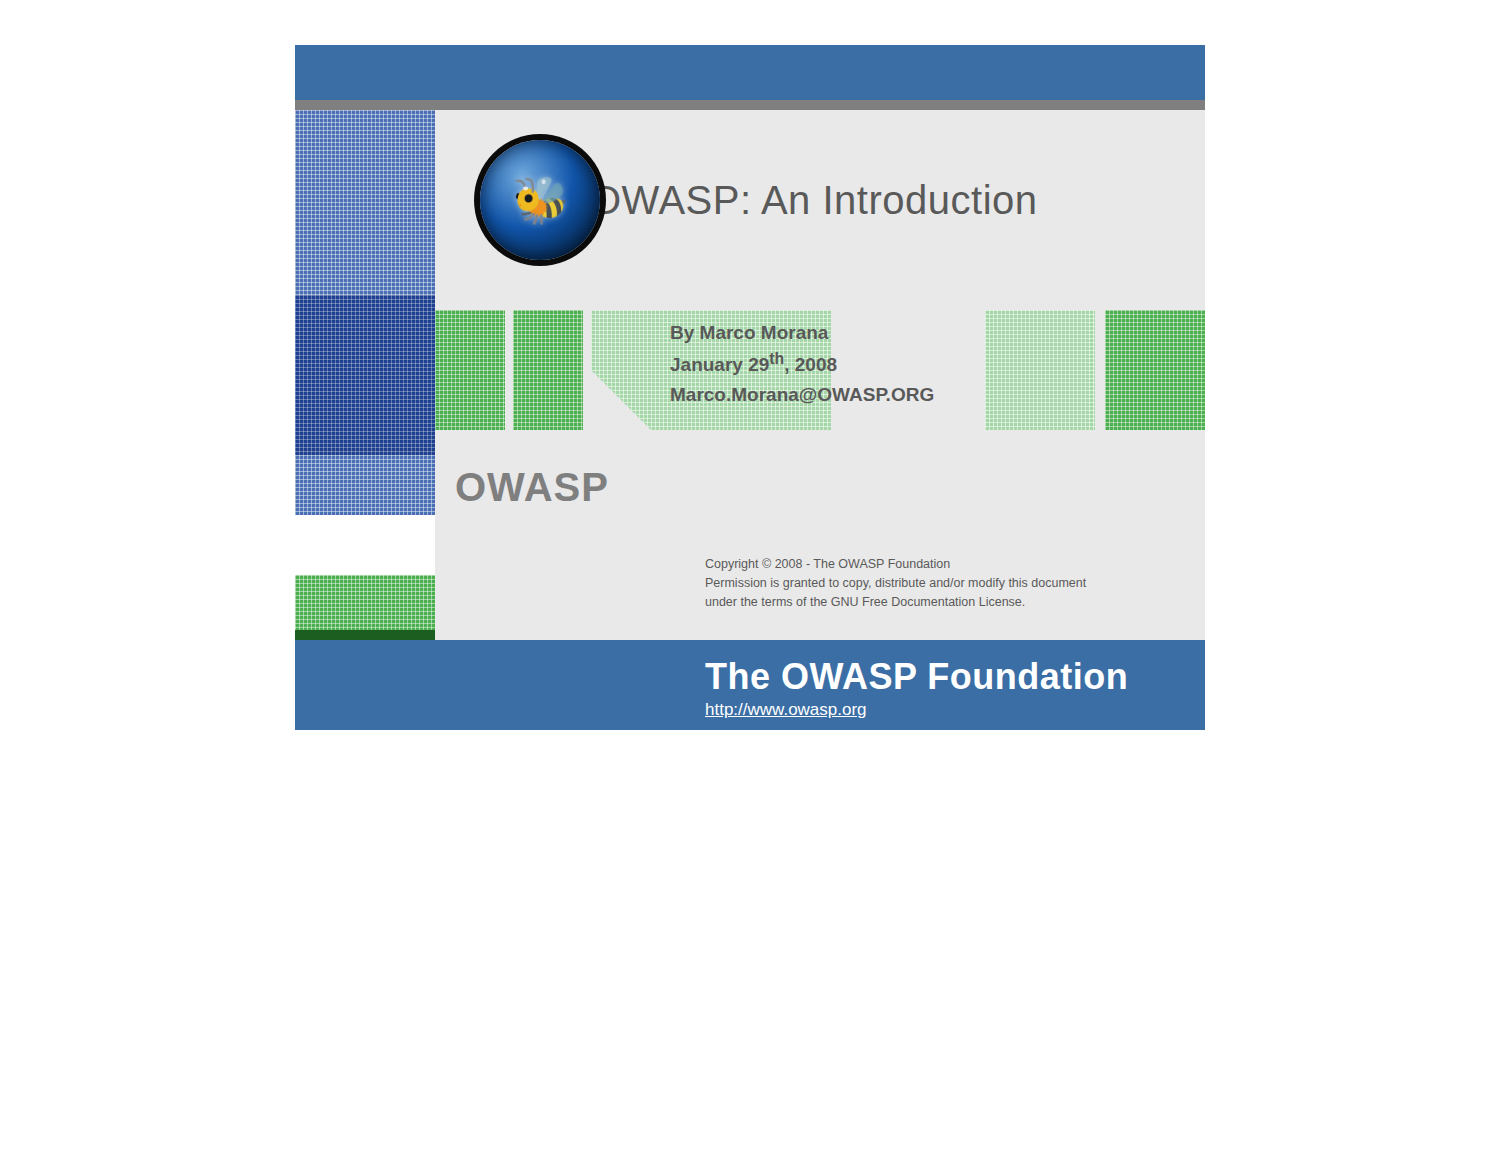🐝
OWASP: An Introduction
By Marco Morana
January 29th, 2008
Marco.Morana@OWASP.ORG
OWASP
Copyright © 2008 - The OWASP Foundation
Permission is granted to copy, distribute and/or modify this document
under the terms of the GNU Free Documentation License.
The OWASP Foundation
http://www.owasp.org